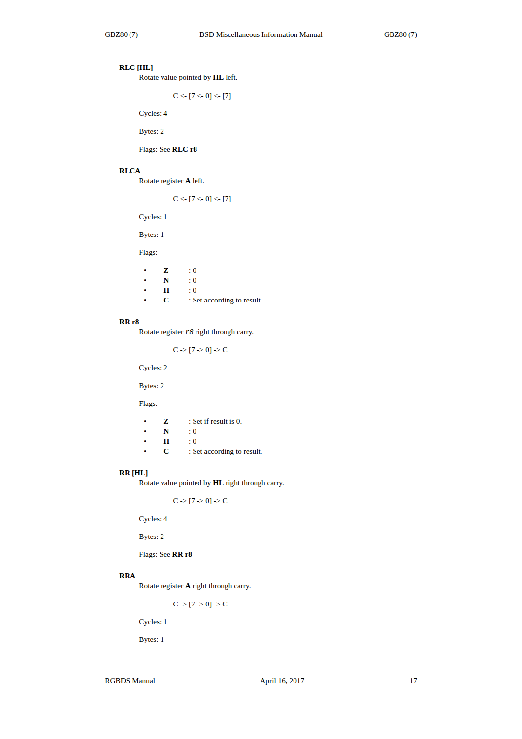GBZ80 (7) BSD Miscellaneous Information Manual GBZ80 (7)
RLC [HL]
Rotate value pointed by HL left.
C <- [7 <- 0] <- [7]
Cycles: 4
Bytes: 2
Flags: See RLC r8
RLCA
Rotate register A left.
C <- [7 <- 0] <- [7]
Cycles: 1
Bytes: 1
Flags:
Z: 0
N: 0
H: 0
C: Set according to result.
RR r8
Rotate register r8 right through carry.
C -> [7 -> 0] -> C
Cycles: 2
Bytes: 2
Flags:
Z: Set if result is 0.
N: 0
H: 0
C: Set according to result.
RR [HL]
Rotate value pointed by HL right through carry.
C -> [7 -> 0] -> C
Cycles: 4
Bytes: 2
Flags: See RR r8
RRA
Rotate register A right through carry.
C -> [7 -> 0] -> C
Cycles: 1
Bytes: 1
RGBDS Manual April 16, 2017 17